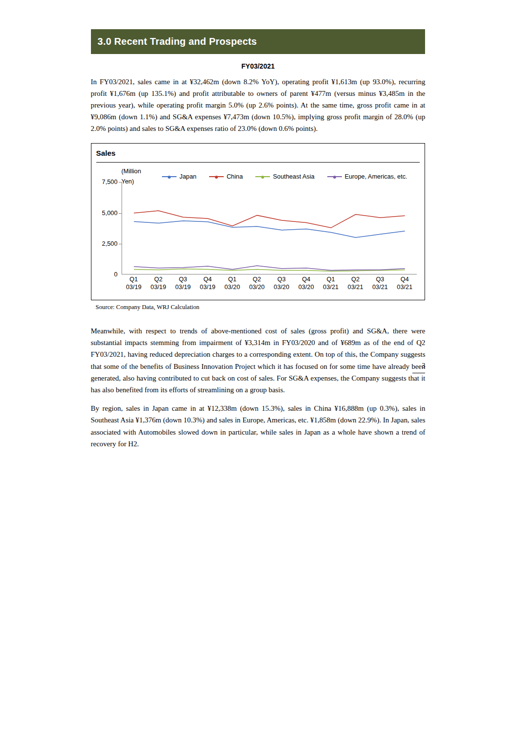3.0 Recent Trading and Prospects
FY03/2021
In FY03/2021, sales came in at ¥32,462m (down 8.2% YoY), operating profit ¥1,613m (up 93.0%), recurring profit ¥1,676m (up 135.1%) and profit attributable to owners of parent ¥477m (versus minus ¥3,485m in the previous year), while operating profit margin 5.0% (up 2.6% points). At the same time, gross profit came in at ¥9,086m (down 1.1%) and SG&A expenses ¥7,473m (down 10.5%), implying gross profit margin of 28.0% (up 2.0% points) and sales to SG&A expenses ratio of 23.0% (down 0.6% points).
Sales
(Million Yen) Japan China Southeast Asia Europe, Americas, etc.
7,500
5,000
2,500
0
Q1
03/19
Q2
03/19
Q3
03/19
Q4
03/19
Q1
03/20
Q2
03/20
Q3
03/20
Q4
03/20
Q1
03/21
Q2
03/21
Q3
03/21
Q4
03/21
Source: Company Data, WRJ Calculation
3
Meanwhile, with respect to trends of above-mentioned cost of sales (gross profit) and SG&A, there were substantial impacts stemming from impairment of ¥3,314m in FY03/2020 and of ¥689m as of the end of Q2 FY03/2021, having reduced depreciation charges to a corresponding extent. On top of this, the Company suggests that some of the benefits of Business Innovation Project which it has focused on for some time have already been generated, also having contributed to cut back on cost of sales. For SG&A expenses, the Company suggests that it has also benefited from its efforts of streamlining on a group basis.
By region, sales in Japan came in at ¥12,338m (down 15.3%), sales in China ¥16,888m (up 0.3%), sales in Southeast Asia ¥1,376m (down 10.3%) and sales in Europe, Americas, etc. ¥1,858m (down 22.9%). In Japan, sales associated with Automobiles slowed down in particular, while sales in Japan as a whole have shown a trend of recovery for H2.